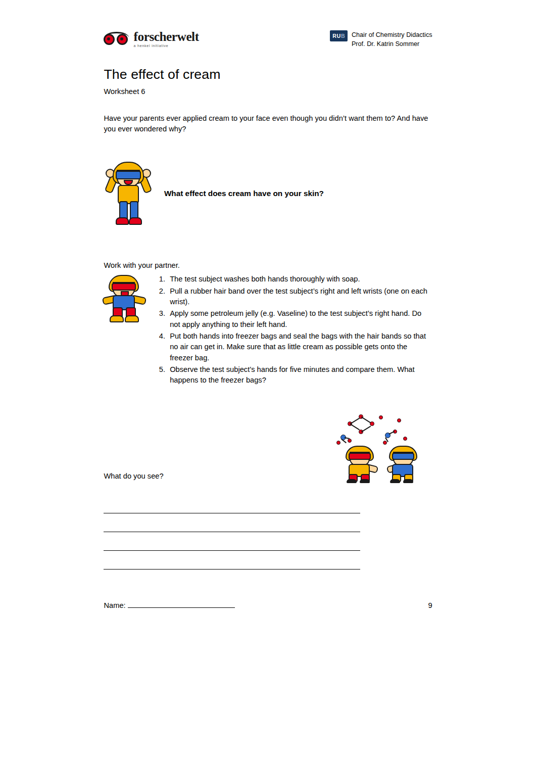forscherwelt
a henkel initiative
RUB
Chair of Chemistry Didactics
Prof. Dr. Katrin Sommer
The effect of cream
Worksheet 6
Have your parents ever applied cream to your face even though you didn’t want them to? And have you ever wondered why?
What effect does cream have on your skin?
Work with your partner.
The test subject washes both hands thoroughly with soap.
Pull a rubber hair band over the test subject’s right and left wrists (one on each wrist).
Apply some petroleum jelly (e.g. Vaseline) to the test subject’s right hand. Do not apply anything to their left hand.
Put both hands into freezer bags and seal the bags with the hair bands so that no air can get in. Make sure that as little cream as possible gets onto the freezer bag.
Observe the test subject’s hands for five minutes and compare them. What happens to the freezer bags?
What do you see?
Name:
9